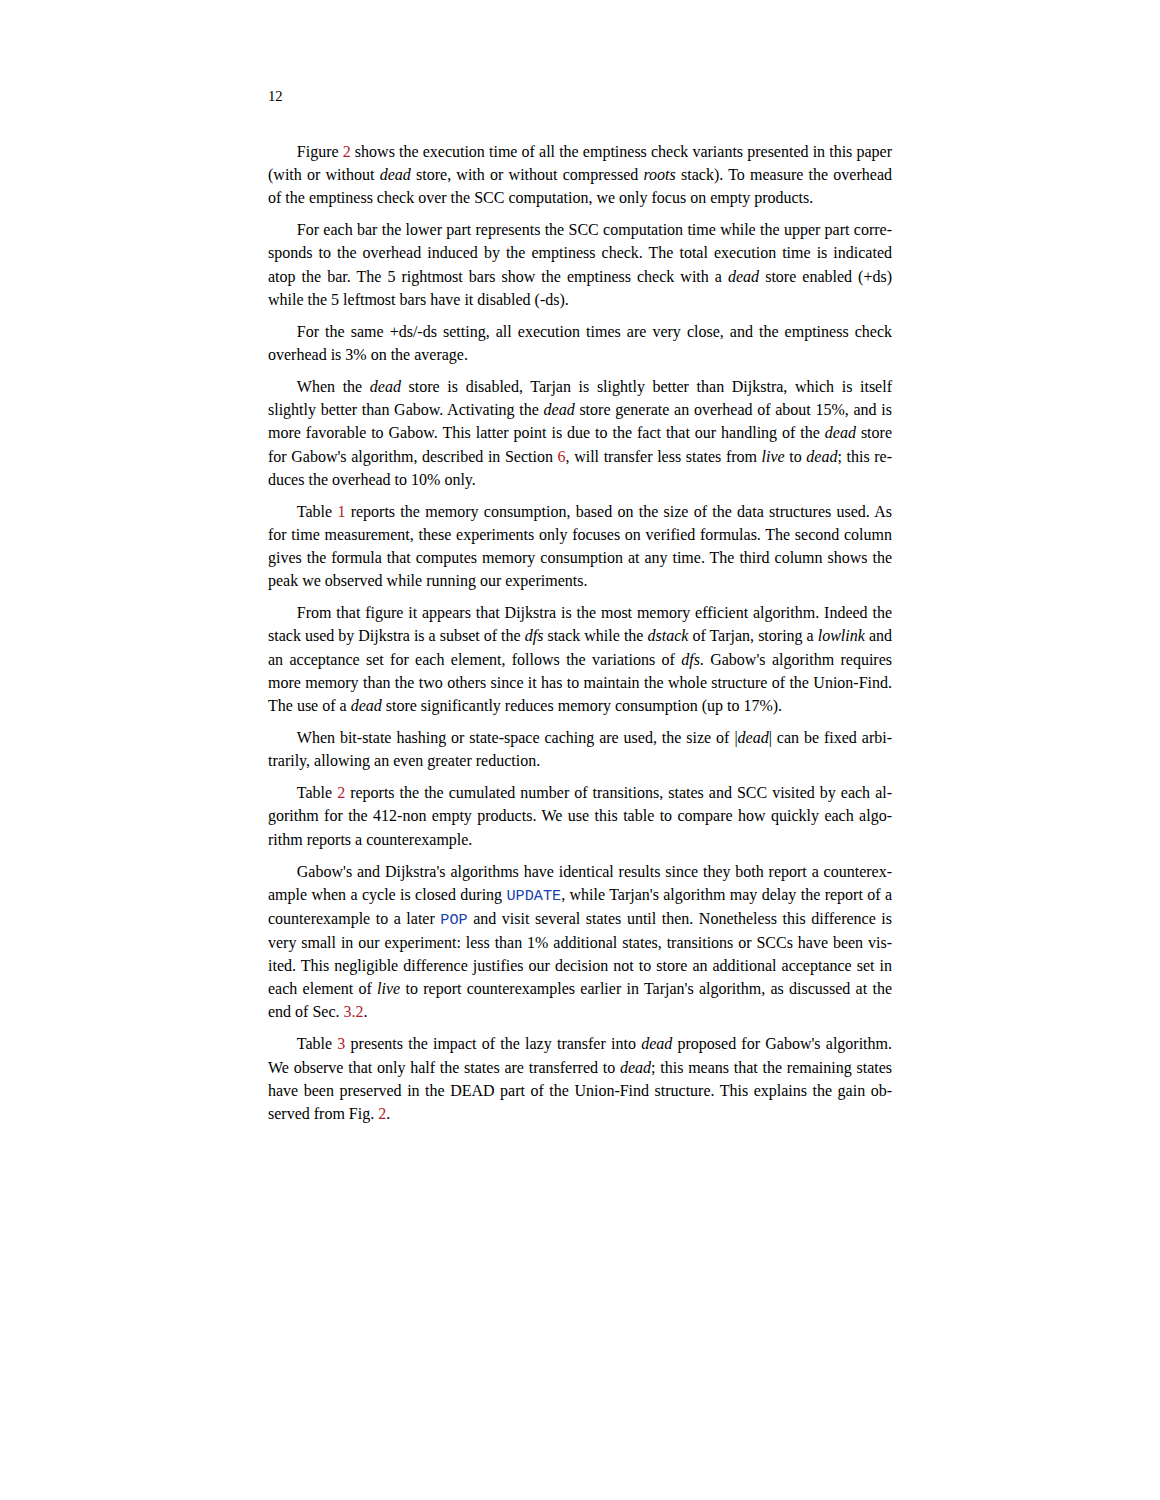12
Figure 2 shows the execution time of all the emptiness check variants presented in this paper (with or without dead store, with or without compressed roots stack). To measure the overhead of the emptiness check over the SCC computation, we only focus on empty products.
For each bar the lower part represents the SCC computation time while the upper part corresponds to the overhead induced by the emptiness check. The total execution time is indicated atop the bar. The 5 rightmost bars show the emptiness check with a dead store enabled (+ds) while the 5 leftmost bars have it disabled (-ds).
For the same +ds/-ds setting, all execution times are very close, and the emptiness check overhead is 3% on the average.
When the dead store is disabled, Tarjan is slightly better than Dijkstra, which is itself slightly better than Gabow. Activating the dead store generate an overhead of about 15%, and is more favorable to Gabow. This latter point is due to the fact that our handling of the dead store for Gabow's algorithm, described in Section 6, will transfer less states from live to dead; this reduces the overhead to 10% only.
Table 1 reports the memory consumption, based on the size of the data structures used. As for time measurement, these experiments only focuses on verified formulas. The second column gives the formula that computes memory consumption at any time. The third column shows the peak we observed while running our experiments.
From that figure it appears that Dijkstra is the most memory efficient algorithm. Indeed the stack used by Dijkstra is a subset of the dfs stack while the dstack of Tarjan, storing a lowlink and an acceptance set for each element, follows the variations of dfs. Gabow's algorithm requires more memory than the two others since it has to maintain the whole structure of the Union-Find. The use of a dead store significantly reduces memory consumption (up to 17%).
When bit-state hashing or state-space caching are used, the size of |dead| can be fixed arbitrarily, allowing an even greater reduction.
Table 2 reports the the cumulated number of transitions, states and SCC visited by each algorithm for the 412-non empty products. We use this table to compare how quickly each algorithm reports a counterexample.
Gabow's and Dijkstra's algorithms have identical results since they both report a counterexample when a cycle is closed during UPDATE, while Tarjan's algorithm may delay the report of a counterexample to a later POP and visit several states until then. Nonetheless this difference is very small in our experiment: less than 1% additional states, transitions or SCCs have been visited. This negligible difference justifies our decision not to store an additional acceptance set in each element of live to report counterexamples earlier in Tarjan's algorithm, as discussed at the end of Sec. 3.2.
Table 3 presents the impact of the lazy transfer into dead proposed for Gabow's algorithm. We observe that only half the states are transferred to dead; this means that the remaining states have been preserved in the DEAD part of the Union-Find structure. This explains the gain observed from Fig. 2.